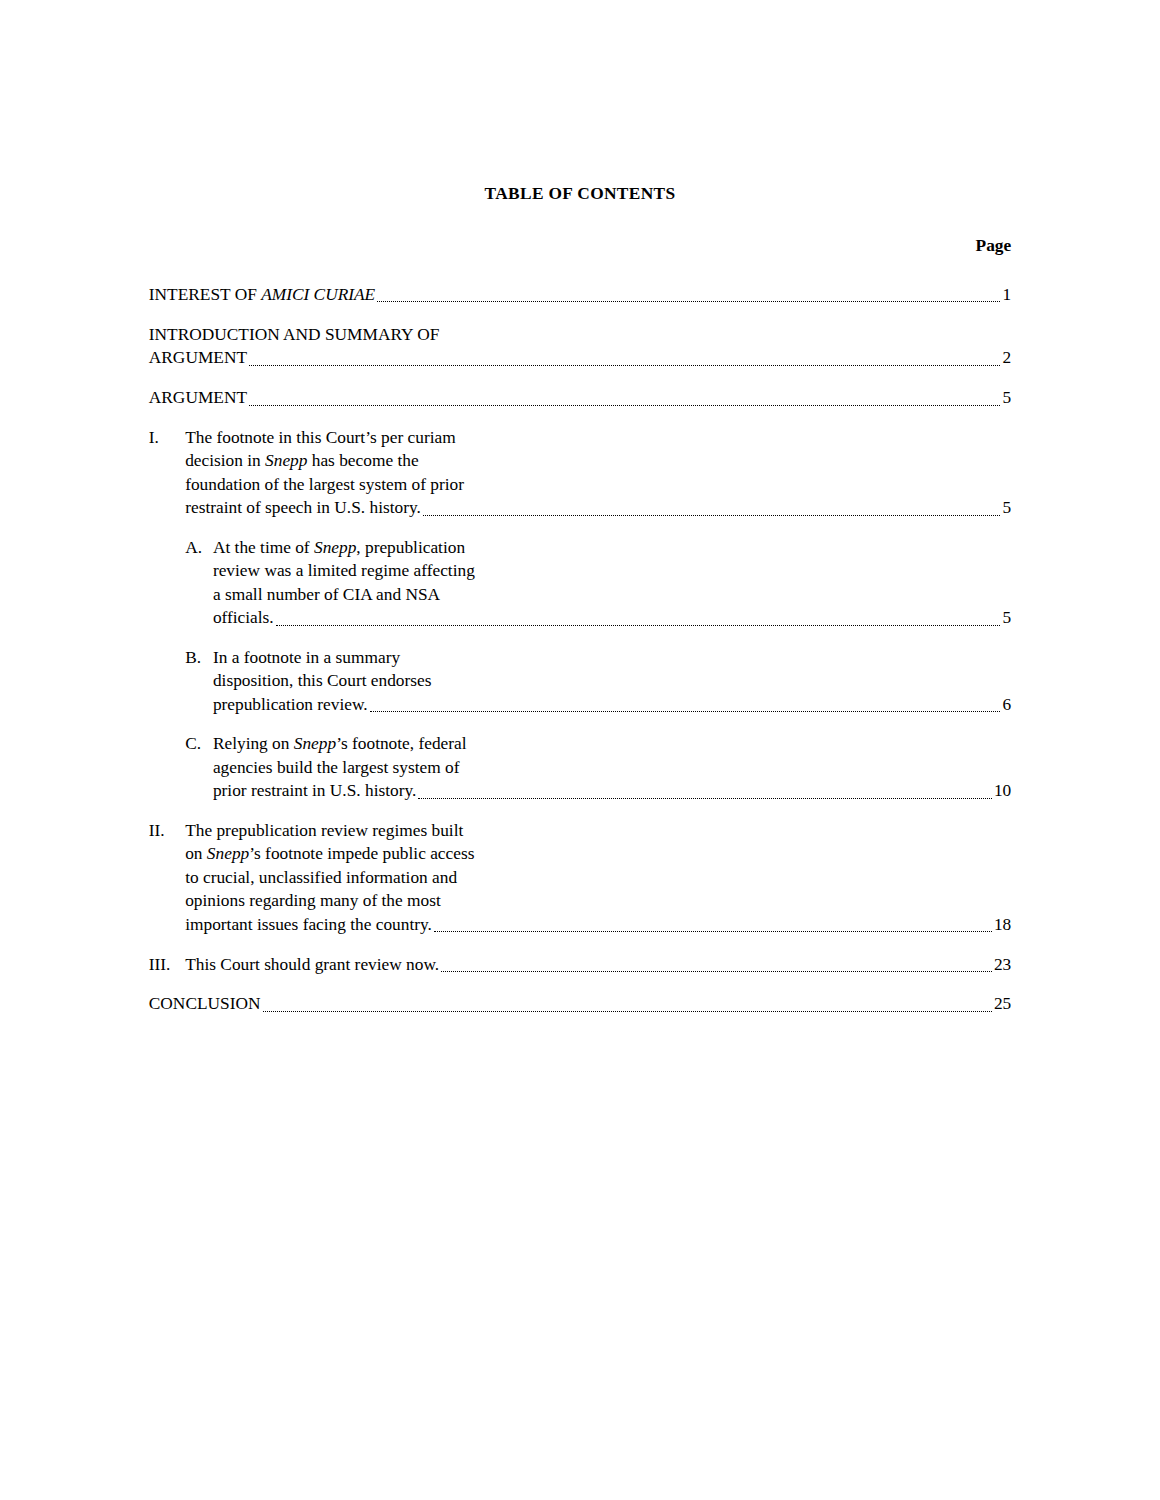TABLE OF CONTENTS
Page
INTEREST OF AMICI CURIAE 1
INTRODUCTION AND SUMMARY OF
ARGUMENT 2
ARGUMENT 5
I.
The footnote in this Court’s per curiam
decision in Snepp has become the
foundation of the largest system of prior
restraint of speech in U.S. history. 5
A.
At the time of Snepp, prepublication
review was a limited regime affecting
a small number of CIA and NSA
officials. 5
B.
In a footnote in a summary
disposition, this Court endorses
prepublication review. 6
C.
Relying on Snepp’s footnote, federal
agencies build the largest system of
prior restraint in U.S. history. 10
II.
The prepublication review regimes built
on Snepp’s footnote impede public access
to crucial, unclassified information and
opinions regarding many of the most
important issues facing the country. 18
III.
This Court should grant review now. 23
CONCLUSION 25